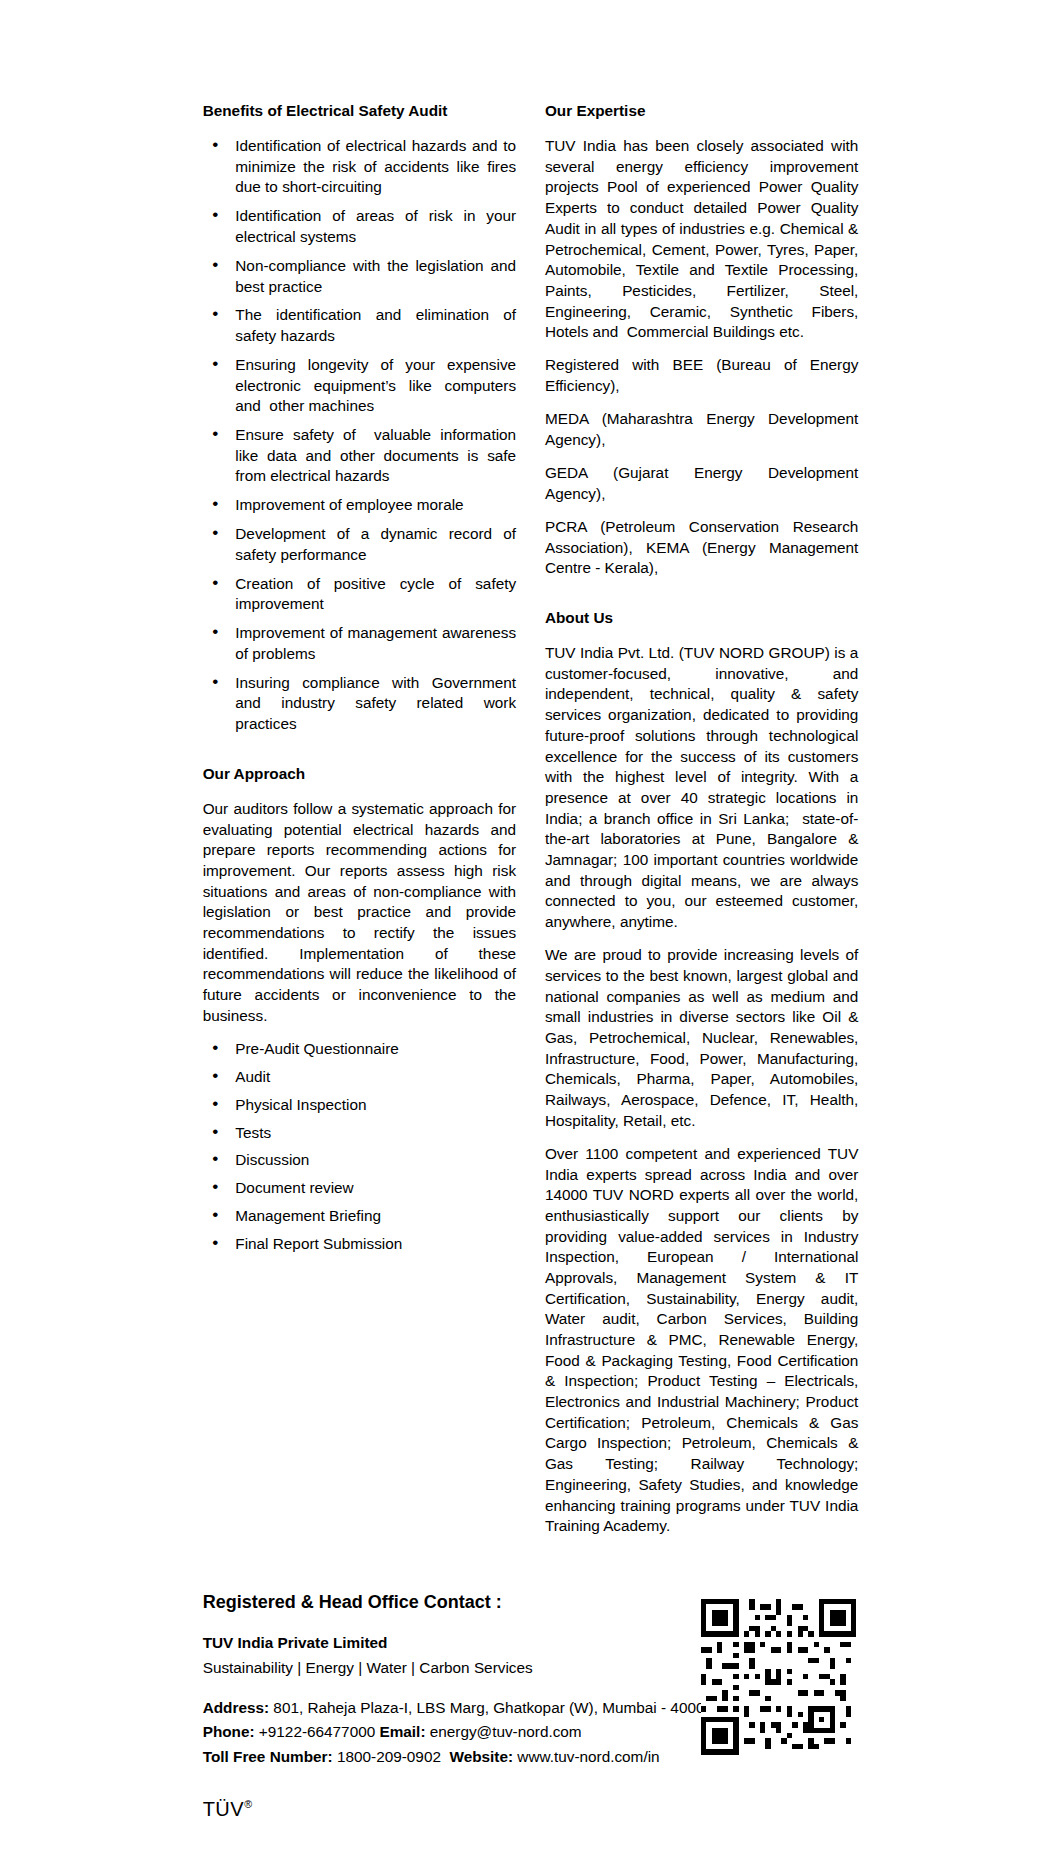Benefits of Electrical Safety Audit
Identification of electrical hazards and to minimize the risk of accidents like fires due to short-circuiting
Identification of areas of risk in your electrical systems
Non-compliance with the legislation and best practice
The identification and elimination of safety hazards
Ensuring longevity of your expensive electronic equipment’s like computers and other machines
Ensure safety of valuable information like data and other documents is safe from electrical hazards
Improvement of employee morale
Development of a dynamic record of safety performance
Creation of positive cycle of safety improvement
Improvement of management awareness of problems
Insuring compliance with Government and industry safety related work practices
Our Approach
Our auditors follow a systematic approach for evaluating potential electrical hazards and prepare reports recommending actions for improvement. Our reports assess high risk situations and areas of non-compliance with legislation or best practice and provide recommendations to rectify the issues identified. Implementation of these recommendations will reduce the likelihood of future accidents or inconvenience to the business.
Pre-Audit Questionnaire
Audit
Physical Inspection
Tests
Discussion
Document review
Management Briefing
Final Report Submission
Our Expertise
TUV India has been closely associated with several energy efficiency improvement projects Pool of experienced Power Quality Experts to conduct detailed Power Quality Audit in all types of industries e.g. Chemical & Petrochemical, Cement, Power, Tyres, Paper, Automobile, Textile and Textile Processing, Paints, Pesticides, Fertilizer, Steel, Engineering, Ceramic, Synthetic Fibers, Hotels and Commercial Buildings etc.
Registered with BEE (Bureau of Energy Efficiency),
MEDA (Maharashtra Energy Development Agency),
GEDA (Gujarat Energy Development Agency),
PCRA (Petroleum Conservation Research Association), KEMA (Energy Management Centre - Kerala),
About Us
TUV India Pvt. Ltd. (TUV NORD GROUP) is a customer-focused, innovative, and independent, technical, quality & safety services organization, dedicated to providing future-proof solutions through technological excellence for the success of its customers with the highest level of integrity. With a presence at over 40 strategic locations in India; a branch office in Sri Lanka; state-of-the-art laboratories at Pune, Bangalore & Jamnagar; 100 important countries worldwide and through digital means, we are always connected to you, our esteemed customer, anywhere, anytime.
We are proud to provide increasing levels of services to the best known, largest global and national companies as well as medium and small industries in diverse sectors like Oil & Gas, Petrochemical, Nuclear, Renewables, Infrastructure, Food, Power, Manufacturing, Chemicals, Pharma, Paper, Automobiles, Railways, Aerospace, Defence, IT, Health, Hospitality, Retail, etc.
Over 1100 competent and experienced TUV India experts spread across India and over 14000 TUV NORD experts all over the world, enthusiastically support our clients by providing value-added services in Industry Inspection, European / International Approvals, Management System & IT Certification, Sustainability, Energy audit, Water audit, Carbon Services, Building Infrastructure & PMC, Renewable Energy, Food & Packaging Testing, Food Certification & Inspection; Product Testing – Electricals, Electronics and Industrial Machinery; Product Certification; Petroleum, Chemicals & Gas Cargo Inspection; Petroleum, Chemicals & Gas Testing; Railway Technology; Engineering, Safety Studies, and knowledge enhancing training programs under TUV India Training Academy.
Registered & Head Office Contact :
TUV India Private Limited
Sustainability | Energy | Water | Carbon Services
Address: 801, Raheja Plaza-I, LBS Marg, Ghatkopar (W), Mumbai - 400086
Phone: +9122-66477000 Email: energy@tuv-nord.com
Toll Free Number: 1800-209-0902 Website: www.tuv-nord.com/in
TÜV®